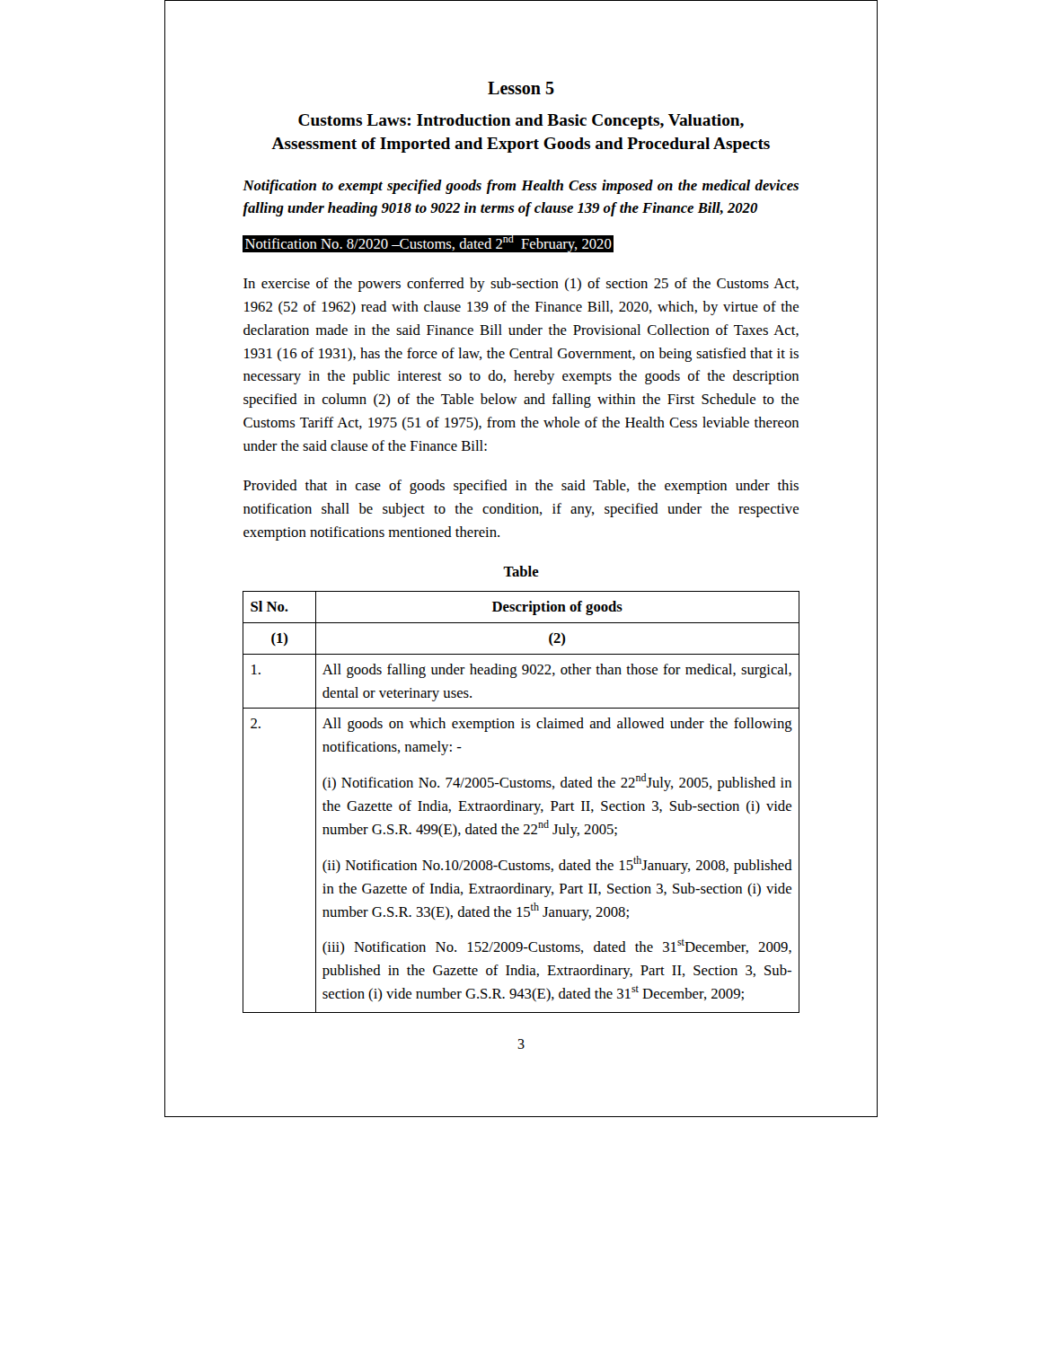Lesson 5
Customs Laws: Introduction and Basic Concepts, Valuation,
Assessment of Imported and Export Goods and Procedural Aspects
Notification to exempt specified goods from Health Cess imposed on the medical devices falling under heading 9018 to 9022 in terms of clause 139 of the Finance Bill, 2020
Notification No. 8/2020 –Customs, dated 2nd February, 2020
In exercise of the powers conferred by sub-section (1) of section 25 of the Customs Act, 1962 (52 of 1962) read with clause 139 of the Finance Bill, 2020, which, by virtue of the declaration made in the said Finance Bill under the Provisional Collection of Taxes Act, 1931 (16 of 1931), has the force of law, the Central Government, on being satisfied that it is necessary in the public interest so to do, hereby exempts the goods of the description specified in column (2) of the Table below and falling within the First Schedule to the Customs Tariff Act, 1975 (51 of 1975), from the whole of the Health Cess leviable thereon under the said clause of the Finance Bill:
Provided that in case of goods specified in the said Table, the exemption under this notification shall be subject to the condition, if any, specified under the respective exemption notifications mentioned therein.
Table
| Sl No. | Description of goods |
| --- | --- |
| (1) | (2) |
| 1. | All goods falling under heading 9022, other than those for medical, surgical, dental or veterinary uses. |
| 2. | All goods on which exemption is claimed and allowed under the following notifications, namely: - (i) Notification No. 74/2005-Customs, dated the 22 nd July, 2005, published in the Gazette of India, Extraordinary, Part II, Section 3, Sub-section (i) vide number G.S.R. 499(E), dated the 22 nd July, 2005; (ii) Notification No.10/2008-Customs, dated the 15 th January, 2008, published in the Gazette of India, Extraordinary, Part II, Section 3, Sub-section (i) vide number G.S.R. 33(E), dated the 15 th January, 2008; (iii) Notification No. 152/2009-Customs, dated the 31 st December, 2009, published in the Gazette of India, Extraordinary, Part II, Section 3, Sub-section (i) vide number G.S.R. 943(E), dated the 31 st December, 2009; |
3